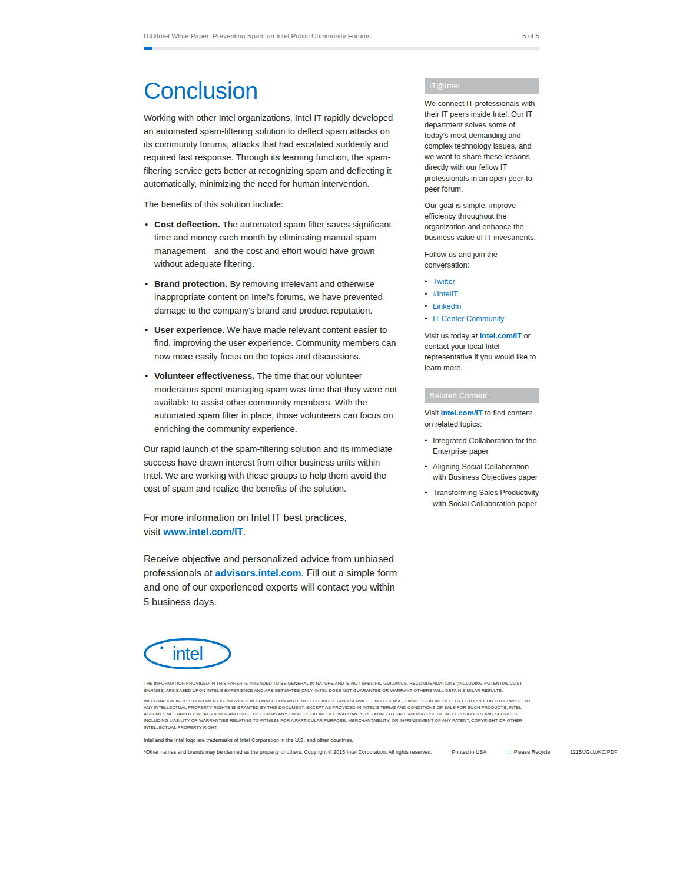IT@Intel White Paper: Preventing Spam on Intel Public Community Forums
5 of 5
Conclusion
Working with other Intel organizations, Intel IT rapidly developed an automated spam-filtering solution to deflect spam attacks on its community forums, attacks that had escalated suddenly and required fast response. Through its learning function, the spam-filtering service gets better at recognizing spam and deflecting it automatically, minimizing the need for human intervention.
The benefits of this solution include:
Cost deflection. The automated spam filter saves significant time and money each month by eliminating manual spam management—and the cost and effort would have grown without adequate filtering.
Brand protection. By removing irrelevant and otherwise inappropriate content on Intel's forums, we have prevented damage to the company's brand and product reputation.
User experience. We have made relevant content easier to find, improving the user experience. Community members can now more easily focus on the topics and discussions.
Volunteer effectiveness. The time that our volunteer moderators spent managing spam was time that they were not available to assist other community members. With the automated spam filter in place, those volunteers can focus on enriching the community experience.
Our rapid launch of the spam-filtering solution and its immediate success have drawn interest from other business units within Intel. We are working with these groups to help them avoid the cost of spam and realize the benefits of the solution.
For more information on Intel IT best practices,
visit www.intel.com/IT.
Receive objective and personalized advice from unbiased professionals at advisors.intel.com. Fill out a simple form and one of our experienced experts will contact you within 5 business days.
IT@Intel
We connect IT professionals with their IT peers inside Intel. Our IT department solves some of today’s most demanding and complex technology issues, and we want to share these lessons directly with our fellow IT professionals in an open peer-to-peer forum.
Our goal is simple: improve efficiency throughout the organization and enhance the business value of IT investments.
Follow us and join the conversation:
Twitter
#IntelIT
LinkedIn
IT Center Community
Visit us today at intel.com/IT or contact your local Intel representative if you would like to learn more.
Related Content
Visit intel.com/IT to find content on related topics:
Integrated Collaboration for the Enterprise paper
Aligning Social Collaboration with Business Objectives paper
Transforming Sales Productivity with Social Collaboration paper
intel ®
THE INFORMATION PROVIDED IN THIS PAPER IS INTENDED TO BE GENERAL IN NATURE AND IS NOT SPECIFIC GUIDANCE. RECOMMENDATIONS (INCLUDING POTENTIAL COST SAVINGS) ARE BASED UPON INTEL'S EXPERIENCE AND ARE ESTIMATES ONLY. INTEL DOES NOT GUARANTEE OR WARRANT OTHERS WILL OBTAIN SIMILAR RESULTS.
INFORMATION IN THIS DOCUMENT IS PROVIDED IN CONNECTION WITH INTEL PRODUCTS AND SERVICES. NO LICENSE, EXPRESS OR IMPLIED, BY ESTOPPEL OR OTHERWISE, TO ANY INTELLECTUAL PROPERTY RIGHTS IS GRANTED BY THIS DOCUMENT. EXCEPT AS PROVIDED IN INTEL'S TERMS AND CONDITIONS OF SALE FOR SUCH PRODUCTS, INTEL ASSUMES NO LIABILITY WHATSOEVER AND INTEL DISCLAIMS ANY EXPRESS OR IMPLIED WARRANTY, RELATING TO SALE AND/OR USE OF INTEL PRODUCTS AND SERVICES INCLUDING LIABILITY OR WARRANTIES RELATING TO FITNESS FOR A PARTICULAR PURPOSE, MERCHANTABILITY, OR INFRINGEMENT OF ANY PATENT, COPYRIGHT OR OTHER INTELLECTUAL PROPERTY RIGHT.
Intel and the Intel logo are trademarks of Intel Corporation in the U.S. and other countries.
*Other names and brands may be claimed as the property of others. Copyright © 2015 Intel Corporation. All rights reserved.
Printed in USA
Please Recycle
1215/JGLU/KC/PDF